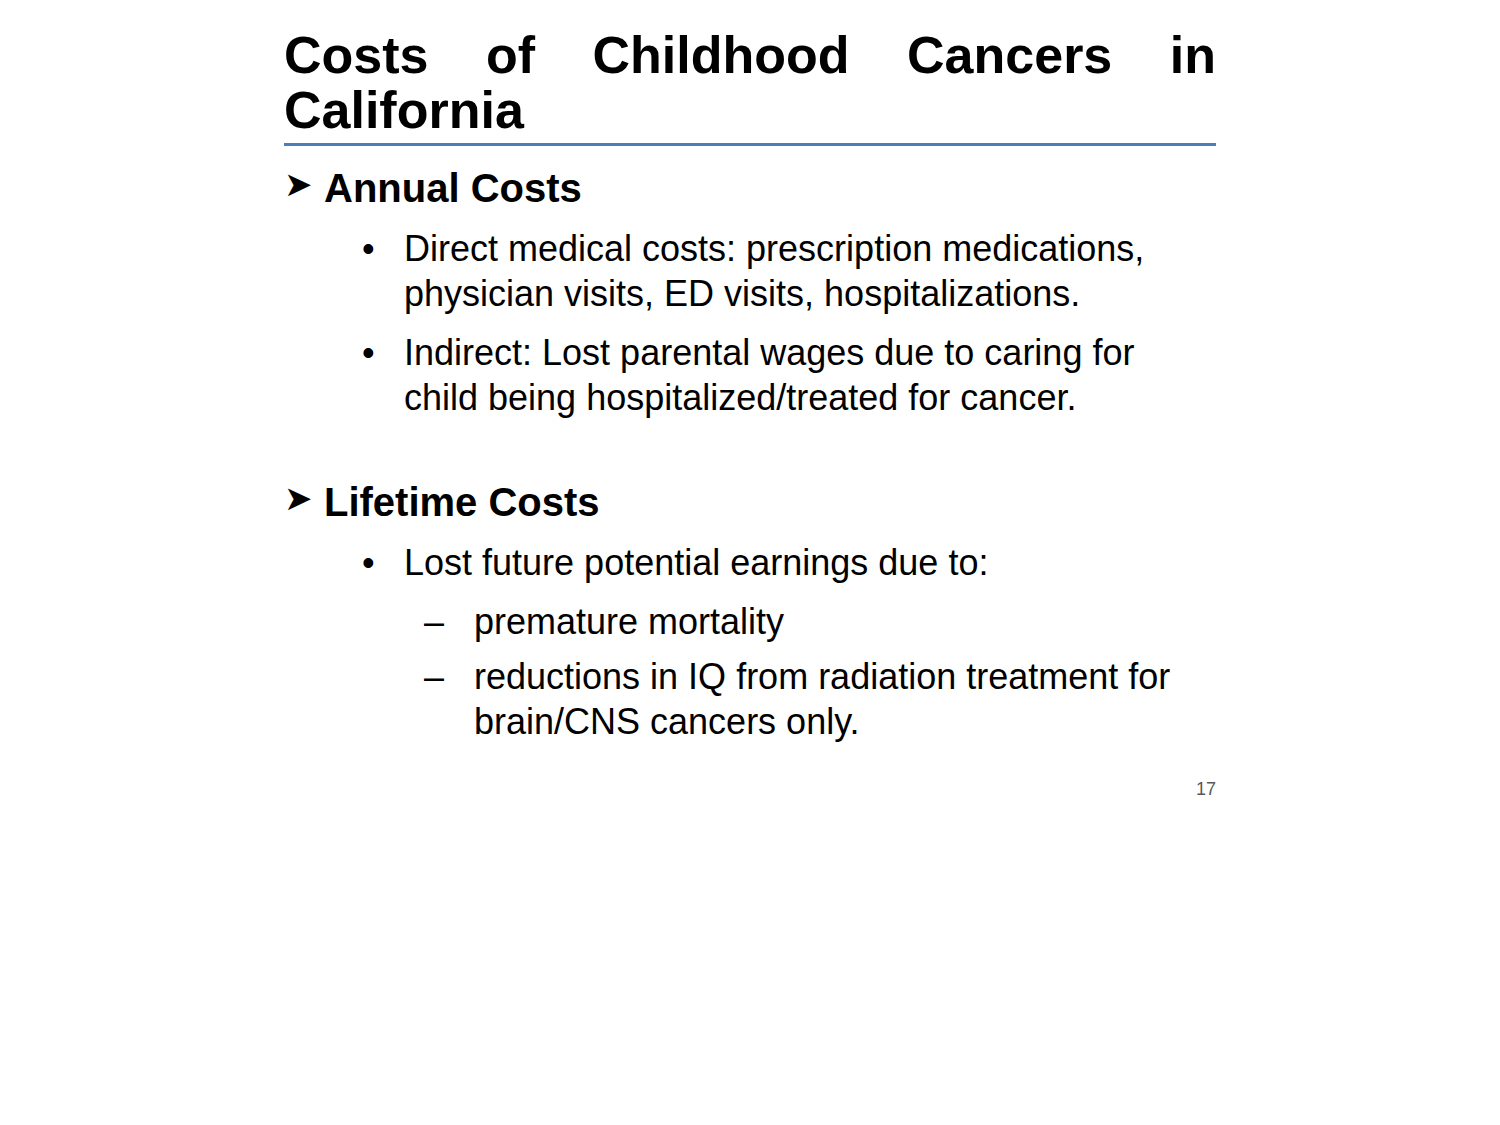Costs of Childhood Cancers in California
Annual Costs
Direct medical costs: prescription medications, physician visits, ED visits, hospitalizations.
Indirect: Lost parental wages due to caring for child being hospitalized/treated for cancer.
Lifetime Costs
Lost future potential earnings due to:
premature mortality
reductions in IQ from radiation treatment for brain/CNS cancers only.
17